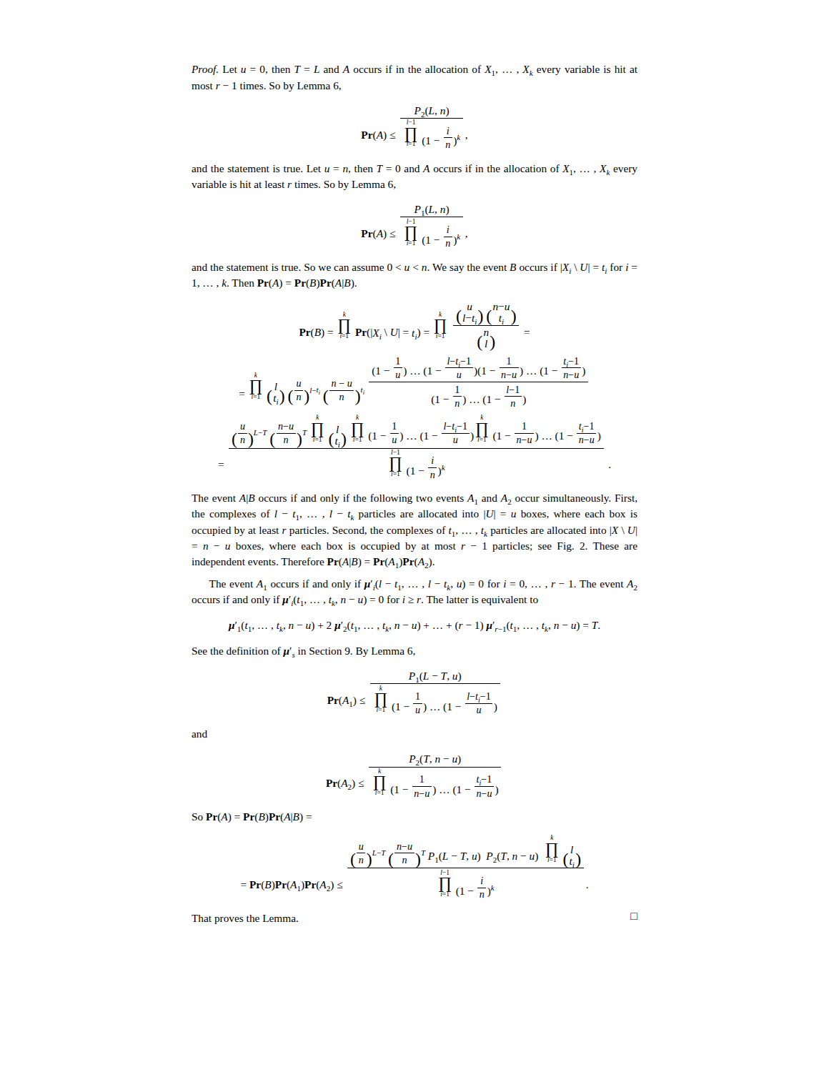Proof. Let u = 0, then T = L and A occurs if in the allocation of X1, … , Xk every variable is hit at most r − 1 times. So by Lemma 6,
Pr(A) ≤ P2(L, n) l−1∏i=1 (1 − in)k ,
and the statement is true. Let u = n, then T = 0 and A occurs if in the allocation of X1, … , Xk every variable is hit at least r times. So by Lemma 6,
Pr(A) ≤ P1(L, n) l−1∏i=1 (1 − in)k ,
and the statement is true. So we can assume 0 < u < n. We say the event B occurs if |Xi \ U| = ti for i = 1, … , k. Then Pr(A) = Pr(B)Pr(A|B).
Pr(B) = k∏i=1 Pr(|Xi \ U| = ti) = k∏i=1 (ul−ti) (n−u ti) (nl) =
= k∏i=1 (lti) (un)l−ti (n − u n)ti (1 − 1 u) … (1 − l−ti−1 u)(1 − 1 n−u) … (1 − ti−1 n−u) (1 − 1 n) … (1 − l−1 n)
= (un)L−T (n−u n)T k∏i=1 (lti) k∏i=1 (1 − 1 u) … (1 − l−ti−1 u)k∏i=1 (1 − 1 n−u) … (1 − ti−1 n−u) l−1∏i=1 (1 − in)k .
The event A|B occurs if and only if the following two events A1 and A2 occur simultaneously. First, the complexes of l − t1, … , l − tk particles are allocated into |U| = u boxes, where each box is occupied by at least r particles. Second, the complexes of t1, … , tk particles are allocated into |X \ U| = n − u boxes, where each box is occupied by at most r − 1 particles; see Fig. 2. These are independent events. Therefore Pr(A|B) = Pr(A1)Pr(A2).
The event A1 occurs if and only if μ′i(l − t1, … , l − tk, u) = 0 for i = 0, … , r − 1. The event A2 occurs if and only if μ′i(t1, … , tk, n − u) = 0 for i ≥ r. The latter is equivalent to
μ′1(t1, … , tk, n − u) + 2 μ′2(t1, … , tk, n − u) + … + (r − 1) μ′r−1(t1, … , tk, n − u) = T.
See the definition of μ′s in Section 9. By Lemma 6,
Pr(A1) ≤ P1(L − T, u) k∏i=1 (1 − 1 u) … (1 − l−ti−1 u)
and
Pr(A2) ≤ P2(T, n − u) k∏i=1 (1 − 1 n−u) … (1 − ti−1 n−u)
So Pr(A) = Pr(B)Pr(A|B) =
= Pr(B)Pr(A1)Pr(A2) ≤ (un)L−T (n−u n)T P1(L − T, u) P2(T, n − u) k∏i=1 (lti) l−1∏i=1 (1 − in)k .
That proves the Lemma. □